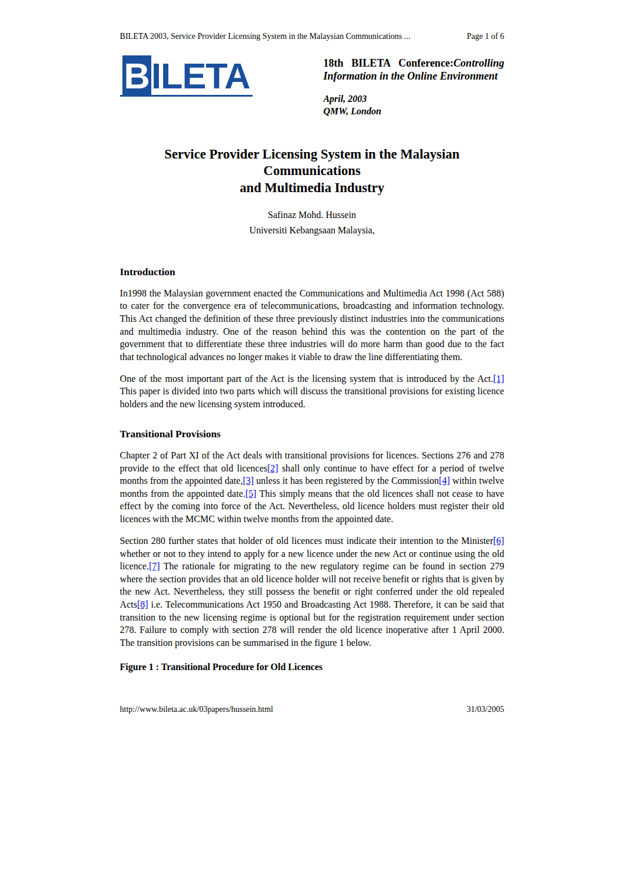BILETA 2003, Service Provider Licensing System in the Malaysian Communications ... Page 1 of 6
| B ILETA | 18th BILETA Conference: Controlling Information in the Online Environment April, 2003 QMW, London |
Service Provider Licensing System in the Malaysian Communications
and Multimedia Industry
Safinaz Mohd. Hussein
Universiti Kebangsaan Malaysia,
Introduction
In1998 the Malaysian government enacted the Communications and Multimedia Act 1998 (Act 588) to cater for the convergence era of telecommunications, broadcasting and information technology. This Act changed the definition of these three previously distinct industries into the communications and multimedia industry. One of the reason behind this was the contention on the part of the government that to differentiate these three industries will do more harm than good due to the fact that technological advances no longer makes it viable to draw the line differentiating them.
One of the most important part of the Act is the licensing system that is introduced by the Act.[1] This paper is divided into two parts which will discuss the transitional provisions for existing licence holders and the new licensing system introduced.
Transitional Provisions
Chapter 2 of Part XI of the Act deals with transitional provisions for licences. Sections 276 and 278 provide to the effect that old licences[2] shall only continue to have effect for a period of twelve months from the appointed date,[3] unless it has been registered by the Commission[4] within twelve months from the appointed date.[5] This simply means that the old licences shall not cease to have effect by the coming into force of the Act. Nevertheless, old licence holders must register their old licences with the MCMC within twelve months from the appointed date.
Section 280 further states that holder of old licences must indicate their intention to the Minister[6] whether or not to they intend to apply for a new licence under the new Act or continue using the old licence.[7] The rationale for migrating to the new regulatory regime can be found in section 279 where the section provides that an old licence holder will not receive benefit or rights that is given by the new Act. Nevertheless, they still possess the benefit or right conferred under the old repealed Acts[8] i.e. Telecommunications Act 1950 and Broadcasting Act 1988. Therefore, it can be said that transition to the new licensing regime is optional but for the registration requirement under section 278. Failure to comply with section 278 will render the old licence inoperative after 1 April 2000. The transition provisions can be summarised in the figure 1 below.
Figure 1 : Transitional Procedure for Old Licences
http://www.bileta.ac.uk/03papers/hussein.html 31/03/2005